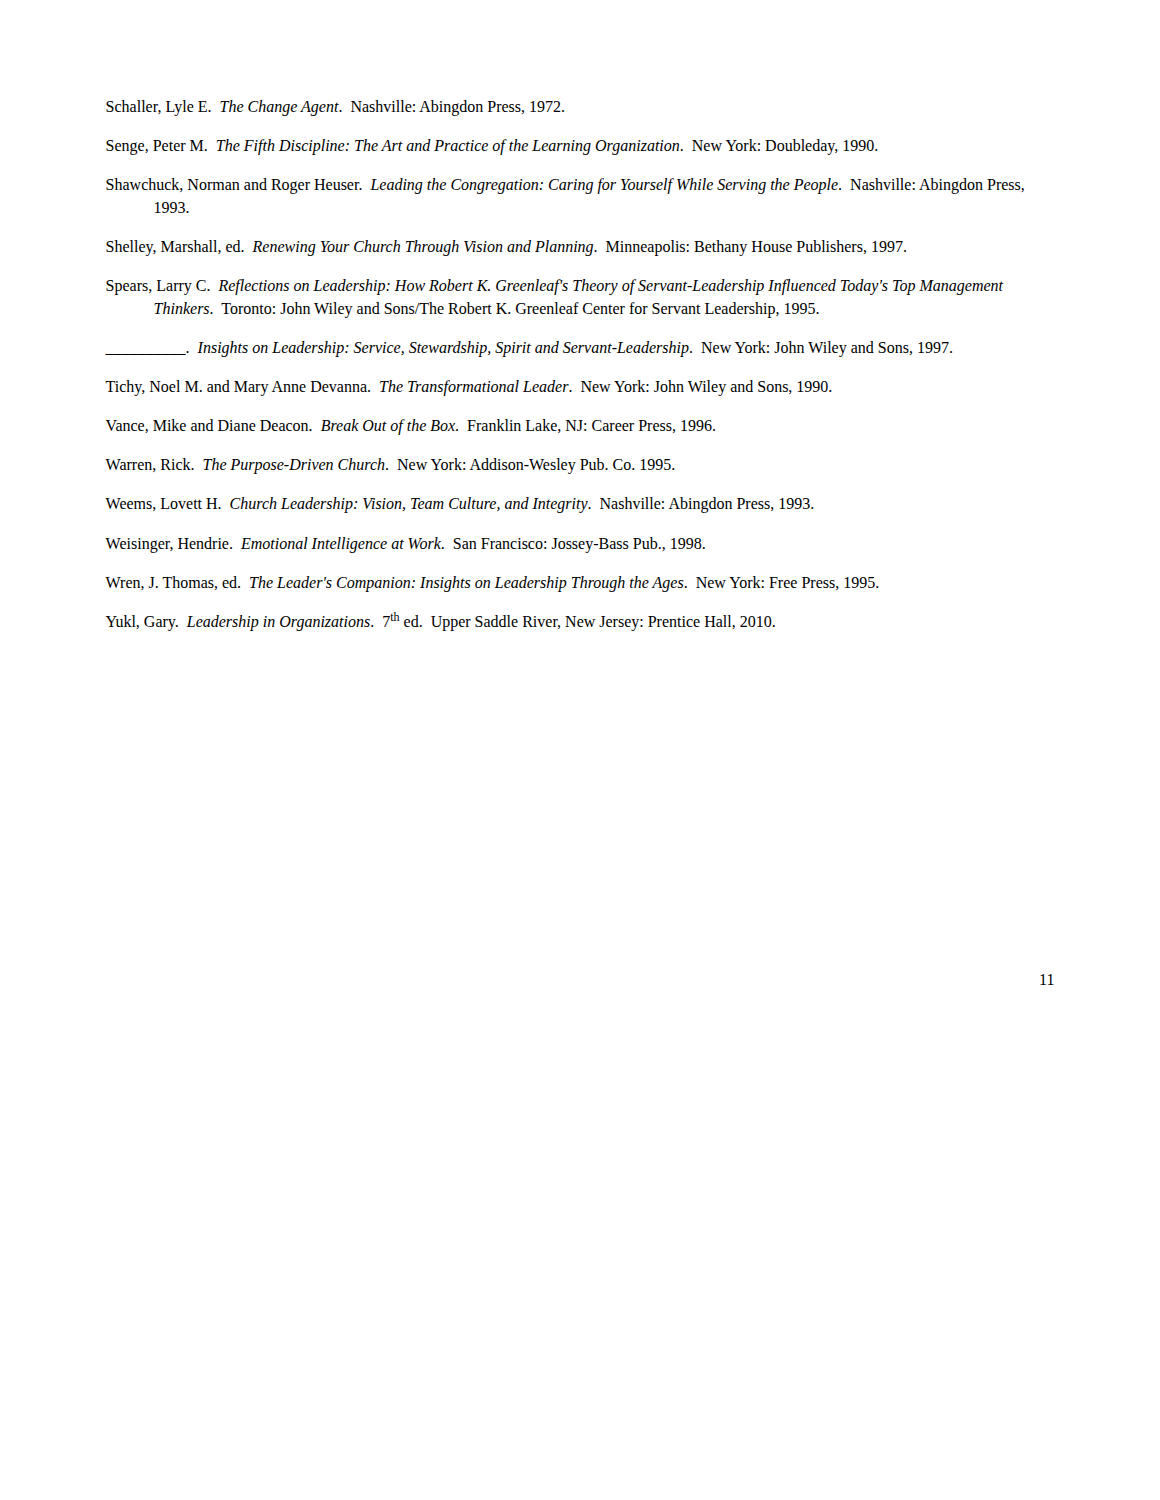Schaller, Lyle E. The Change Agent. Nashville: Abingdon Press, 1972.
Senge, Peter M. The Fifth Discipline: The Art and Practice of the Learning Organization. New York: Doubleday, 1990.
Shawchuck, Norman and Roger Heuser. Leading the Congregation: Caring for Yourself While Serving the People. Nashville: Abingdon Press, 1993.
Shelley, Marshall, ed. Renewing Your Church Through Vision and Planning. Minneapolis: Bethany House Publishers, 1997.
Spears, Larry C. Reflections on Leadership: How Robert K. Greenleaf's Theory of Servant-Leadership Influenced Today's Top Management Thinkers. Toronto: John Wiley and Sons/The Robert K. Greenleaf Center for Servant Leadership, 1995.
__________. Insights on Leadership: Service, Stewardship, Spirit and Servant-Leadership. New York: John Wiley and Sons, 1997.
Tichy, Noel M. and Mary Anne Devanna. The Transformational Leader. New York: John Wiley and Sons, 1990.
Vance, Mike and Diane Deacon. Break Out of the Box. Franklin Lake, NJ: Career Press, 1996.
Warren, Rick. The Purpose-Driven Church. New York: Addison-Wesley Pub. Co. 1995.
Weems, Lovett H. Church Leadership: Vision, Team Culture, and Integrity. Nashville: Abingdon Press, 1993.
Weisinger, Hendrie. Emotional Intelligence at Work. San Francisco: Jossey-Bass Pub., 1998.
Wren, J. Thomas, ed. The Leader's Companion: Insights on Leadership Through the Ages. New York: Free Press, 1995.
Yukl, Gary. Leadership in Organizations. 7th ed. Upper Saddle River, New Jersey: Prentice Hall, 2010.
11